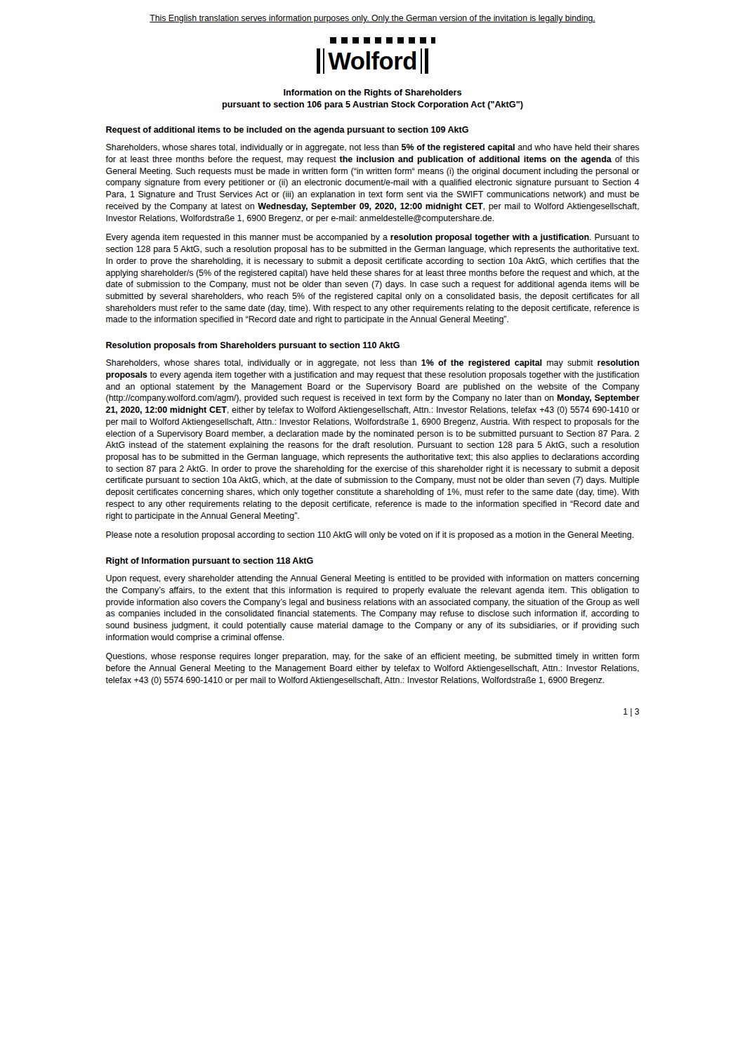This English translation serves information purposes only. Only the German version of the invitation is legally binding.
Wolford
Information on the Rights of Shareholders
pursuant to section 106 para 5 Austrian Stock Corporation Act ("AktG")
Request of additional items to be included on the agenda pursuant to section 109 AktG
Shareholders, whose shares total, individually or in aggregate, not less than 5% of the registered capital and who have held their shares for at least three months before the request, may request the inclusion and publication of additional items on the agenda of this General Meeting. Such requests must be made in written form (“in written form“ means (i) the original document including the personal or company signature from every petitioner or (ii) an electronic document/e-mail with a qualified electronic signature pursuant to Section 4 Para, 1 Signature and Trust Services Act or (iii) an explanation in text form sent via the SWIFT communications network) and must be received by the Company at latest on Wednesday, September 09, 2020, 12:00 midnight CET, per mail to Wolford Aktiengesellschaft, Investor Relations, Wolfordstraße 1, 6900 Bregenz, or per e-mail: anmeldestelle@computershare.de.
Every agenda item requested in this manner must be accompanied by a resolution proposal together with a justification. Pursuant to section 128 para 5 AktG, such a resolution proposal has to be submitted in the German language, which represents the authoritative text. In order to prove the shareholding, it is necessary to submit a deposit certificate according to section 10a AktG, which certifies that the applying shareholder/s (5% of the registered capital) have held these shares for at least three months before the request and which, at the date of submission to the Company, must not be older than seven (7) days. In case such a request for additional agenda items will be submitted by several shareholders, who reach 5% of the registered capital only on a consolidated basis, the deposit certificates for all shareholders must refer to the same date (day, time). With respect to any other requirements relating to the deposit certificate, reference is made to the information specified in “Record date and right to participate in the Annual General Meeting”.
Resolution proposals from Shareholders pursuant to section 110 AktG
Shareholders, whose shares total, individually or in aggregate, not less than 1% of the registered capital may submit resolution proposals to every agenda item together with a justification and may request that these resolution proposals together with the justification and an optional statement by the Management Board or the Supervisory Board are published on the website of the Company (http://company.wolford.com/agm/), provided such request is received in text form by the Company no later than on Monday, September 21, 2020, 12:00 midnight CET, either by telefax to Wolford Aktiengesellschaft, Attn.: Investor Relations, telefax +43 (0) 5574 690-1410 or per mail to Wolford Aktiengesellschaft, Attn.: Investor Relations, Wolfordstraße 1, 6900 Bregenz, Austria. With respect to proposals for the election of a Supervisory Board member, a declaration made by the nominated person is to be submitted pursuant to Section 87 Para. 2 AktG instead of the statement explaining the reasons for the draft resolution. Pursuant to section 128 para 5 AktG, such a resolution proposal has to be submitted in the German language, which represents the authoritative text; this also applies to declarations according to section 87 para 2 AktG. In order to prove the shareholding for the exercise of this shareholder right it is necessary to submit a deposit certificate pursuant to section 10a AktG, which, at the date of submission to the Company, must not be older than seven (7) days. Multiple deposit certificates concerning shares, which only together constitute a shareholding of 1%, must refer to the same date (day, time). With respect to any other requirements relating to the deposit certificate, reference is made to the information specified in “Record date and right to participate in the Annual General Meeting”.
Please note a resolution proposal according to section 110 AktG will only be voted on if it is proposed as a motion in the General Meeting.
Right of Information pursuant to section 118 AktG
Upon request, every shareholder attending the Annual General Meeting is entitled to be provided with information on matters concerning the Company’s affairs, to the extent that this information is required to properly evaluate the relevant agenda item. This obligation to provide information also covers the Company’s legal and business relations with an associated company, the situation of the Group as well as companies included in the consolidated financial statements. The Company may refuse to disclose such information if, according to sound business judgment, it could potentially cause material damage to the Company or any of its subsidiaries, or if providing such information would comprise a criminal offense.
Questions, whose response requires longer preparation, may, for the sake of an efficient meeting, be submitted timely in written form before the Annual General Meeting to the Management Board either by telefax to Wolford Aktiengesellschaft, Attn.: Investor Relations, telefax +43 (0) 5574 690-1410 or per mail to Wolford Aktiengesellschaft, Attn.: Investor Relations, Wolfordstraße 1, 6900 Bregenz.
1 | 3